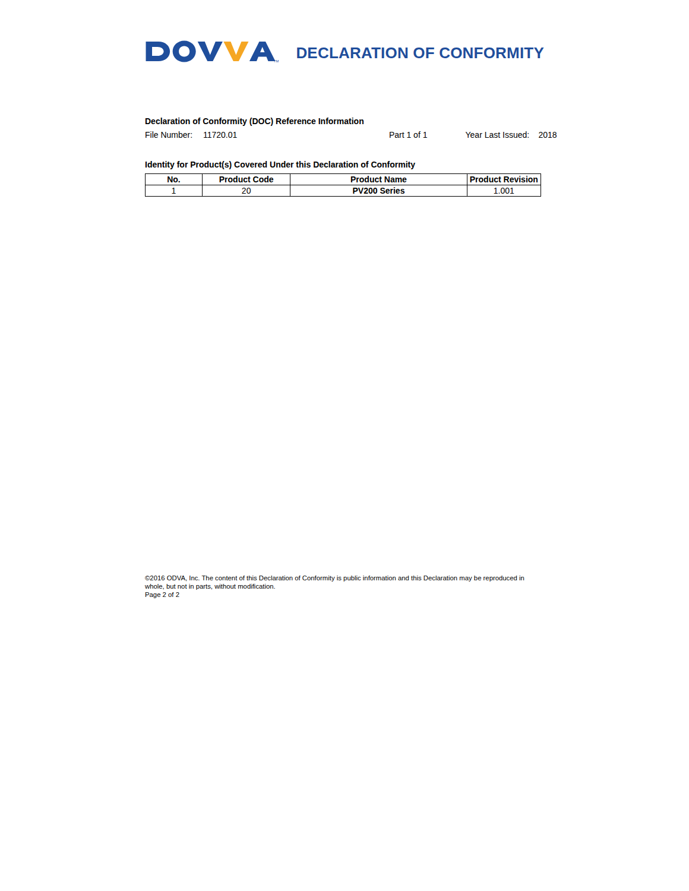TM
DECLARATION OF CONFORMITY
Declaration of Conformity (DOC) Reference Information
File Number: 11720.01 Part 1 of 1 Year Last Issued: 2018
Identity for Product(s) Covered Under this Declaration of Conformity
| No. | Product Code | Product Name | Product Revision |
| --- | --- | --- | --- |
| 1 | 20 | PV200 Series | 1.001 |
©2016 ODVA, Inc. The content of this Declaration of Conformity is public information and this Declaration may be reproduced in whole, but not in parts, without modification.
Page 2 of 2